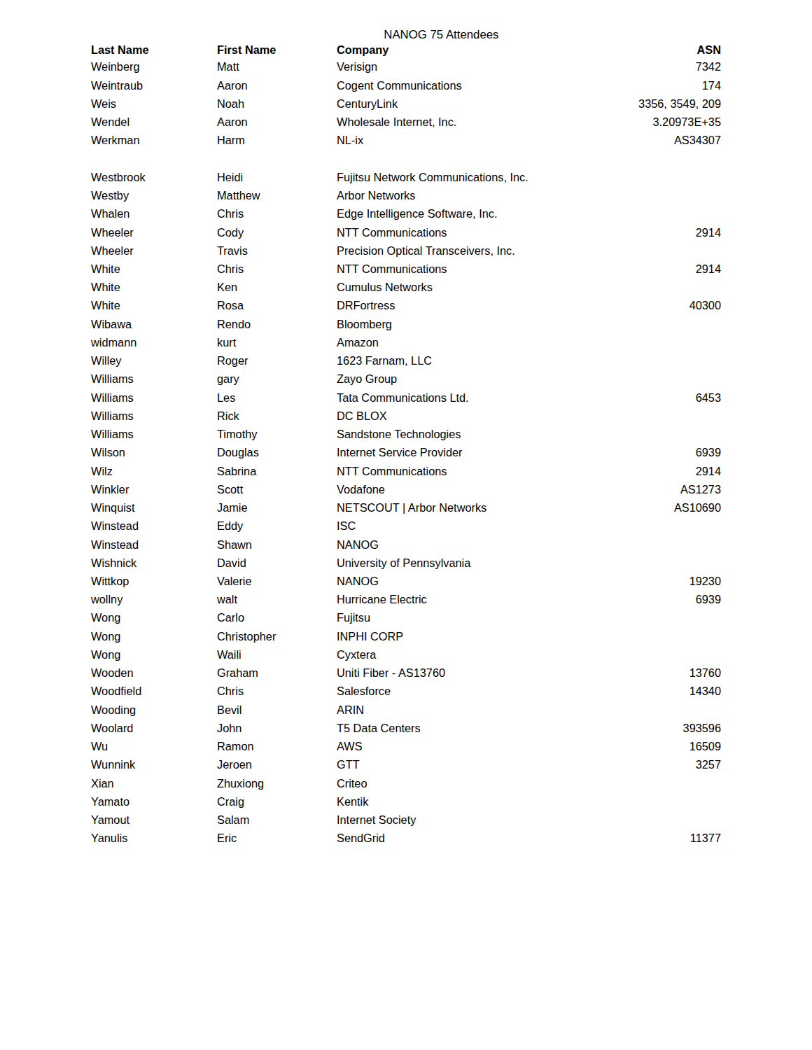NANOG 75 Attendees
| Last Name | First Name | Company | ASN |
| --- | --- | --- | --- |
| Weinberg | Matt | Verisign | 7342 |
| Weintraub | Aaron | Cogent Communications | 174 |
| Weis | Noah | CenturyLink | 3356, 3549, 209 |
| Wendel | Aaron | Wholesale Internet, Inc. | 3.20973E+35 |
| Werkman | Harm | NL-ix | AS34307 |
| Westbrook | Heidi | Fujitsu Network Communications, Inc. | |
| Westby | Matthew | Arbor Networks | |
| Whalen | Chris | Edge Intelligence Software, Inc. | |
| Wheeler | Cody | NTT Communications | 2914 |
| Wheeler | Travis | Precision Optical Transceivers, Inc. | |
| White | Chris | NTT Communications | 2914 |
| White | Ken | Cumulus Networks | |
| White | Rosa | DRFortress | 40300 |
| Wibawa | Rendo | Bloomberg | |
| widmann | kurt | Amazon | |
| Willey | Roger | 1623 Farnam, LLC | |
| Williams | gary | Zayo Group | |
| Williams | Les | Tata Communications Ltd. | 6453 |
| Williams | Rick | DC BLOX | |
| Williams | Timothy | Sandstone Technologies | |
| Wilson | Douglas | Internet Service Provider | 6939 |
| Wilz | Sabrina | NTT Communications | 2914 |
| Winkler | Scott | Vodafone | AS1273 |
| Winquist | Jamie | NETSCOUT / Arbor Networks | AS10690 |
| Winstead | Eddy | ISC | |
| Winstead | Shawn | NANOG | |
| Wishnick | David | University of Pennsylvania | |
| Wittkop | Valerie | NANOG | 19230 |
| wollny | walt | Hurricane Electric | 6939 |
| Wong | Carlo | Fujitsu | |
| Wong | Christopher | INPHI CORP | |
| Wong | Waili | Cyxtera | |
| Wooden | Graham | Uniti Fiber - AS13760 | 13760 |
| Woodfield | Chris | Salesforce | 14340 |
| Wooding | Bevil | ARIN | |
| Woolard | John | T5 Data Centers | 393596 |
| Wu | Ramon | AWS | 16509 |
| Wunnink | Jeroen | GTT | 3257 |
| Xian | Zhuxiong | Criteo | |
| Yamato | Craig | Kentik | |
| Yamout | Salam | Internet Society | |
| Yanulis | Eric | SendGrid | 11377 |